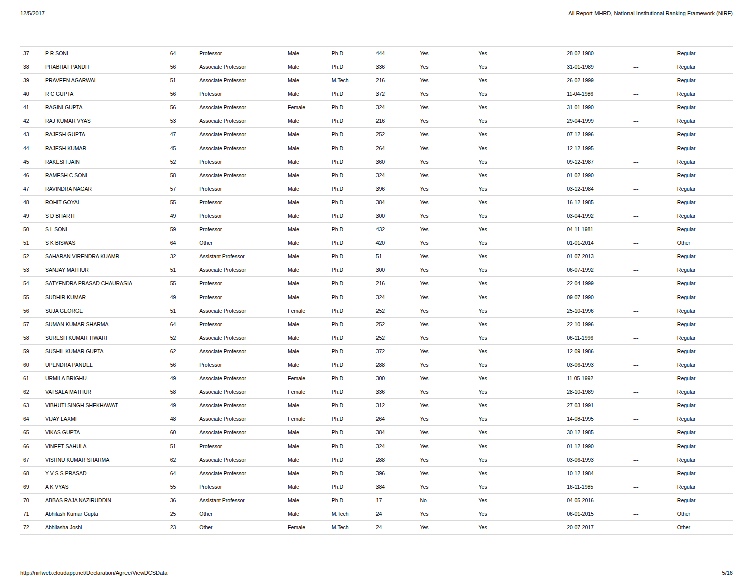12/5/2017 All Report-MHRD, National Institutional Ranking Framework (NIRF)
| 37 | P R SONI | 64 | Professor | Male | Ph.D | 444 | Yes | Yes | 28-02-1980 | --- | Regular |
| 38 | PRABHAT PANDIT | 56 | Associate Professor | Male | Ph.D | 336 | Yes | Yes | 31-01-1989 | --- | Regular |
| 39 | PRAVEEN AGARWAL | 51 | Associate Professor | Male | M.Tech | 216 | Yes | Yes | 26-02-1999 | --- | Regular |
| 40 | R C GUPTA | 56 | Professor | Male | Ph.D | 372 | Yes | Yes | 11-04-1986 | --- | Regular |
| 41 | RAGINI GUPTA | 56 | Associate Professor | Female | Ph.D | 324 | Yes | Yes | 31-01-1990 | --- | Regular |
| 42 | RAJ KUMAR VYAS | 53 | Associate Professor | Male | Ph.D | 216 | Yes | Yes | 29-04-1999 | --- | Regular |
| 43 | RAJESH GUPTA | 47 | Associate Professor | Male | Ph.D | 252 | Yes | Yes | 07-12-1996 | --- | Regular |
| 44 | RAJESH KUMAR | 45 | Associate Professor | Male | Ph.D | 264 | Yes | Yes | 12-12-1995 | --- | Regular |
| 45 | RAKESH JAIN | 52 | Professor | Male | Ph.D | 360 | Yes | Yes | 09-12-1987 | --- | Regular |
| 46 | RAMESH C SONI | 58 | Associate Professor | Male | Ph.D | 324 | Yes | Yes | 01-02-1990 | --- | Regular |
| 47 | RAVINDRA NAGAR | 57 | Professor | Male | Ph.D | 396 | Yes | Yes | 03-12-1984 | --- | Regular |
| 48 | ROHIT GOYAL | 55 | Professor | Male | Ph.D | 384 | Yes | Yes | 16-12-1985 | --- | Regular |
| 49 | S D BHARTI | 49 | Professor | Male | Ph.D | 300 | Yes | Yes | 03-04-1992 | --- | Regular |
| 50 | S L SONI | 59 | Professor | Male | Ph.D | 432 | Yes | Yes | 04-11-1981 | --- | Regular |
| 51 | S K BISWAS | 64 | Other | Male | Ph.D | 420 | Yes | Yes | 01-01-2014 | --- | Other |
| 52 | SAHARAN VIRENDRA KUAMR | 32 | Assistant Professor | Male | Ph.D | 51 | Yes | Yes | 01-07-2013 | --- | Regular |
| 53 | SANJAY MATHUR | 51 | Associate Professor | Male | Ph.D | 300 | Yes | Yes | 06-07-1992 | --- | Regular |
| 54 | SATYENDRA PRASAD CHAURASIA | 55 | Professor | Male | Ph.D | 216 | Yes | Yes | 22-04-1999 | --- | Regular |
| 55 | SUDHIR KUMAR | 49 | Professor | Male | Ph.D | 324 | Yes | Yes | 09-07-1990 | --- | Regular |
| 56 | SUJA GEORGE | 51 | Associate Professor | Female | Ph.D | 252 | Yes | Yes | 25-10-1996 | --- | Regular |
| 57 | SUMAN KUMAR SHARMA | 64 | Professor | Male | Ph.D | 252 | Yes | Yes | 22-10-1996 | --- | Regular |
| 58 | SURESH KUMAR TIWARI | 52 | Associate Professor | Male | Ph.D | 252 | Yes | Yes | 06-11-1996 | --- | Regular |
| 59 | SUSHIL KUMAR GUPTA | 62 | Associate Professor | Male | Ph.D | 372 | Yes | Yes | 12-09-1986 | --- | Regular |
| 60 | UPENDRA PANDEL | 56 | Professor | Male | Ph.D | 288 | Yes | Yes | 03-06-1993 | --- | Regular |
| 61 | URMILA BRIGHU | 49 | Associate Professor | Female | Ph.D | 300 | Yes | Yes | 11-05-1992 | --- | Regular |
| 62 | VATSALA MATHUR | 58 | Associate Professor | Female | Ph.D | 336 | Yes | Yes | 28-10-1989 | --- | Regular |
| 63 | VIBHUTI SINGH SHEKHAWAT | 49 | Associate Professor | Male | Ph.D | 312 | Yes | Yes | 27-03-1991 | --- | Regular |
| 64 | VIJAY LAXMI | 48 | Associate Professor | Female | Ph.D | 264 | Yes | Yes | 14-08-1995 | --- | Regular |
| 65 | VIKAS GUPTA | 60 | Associate Professor | Male | Ph.D | 384 | Yes | Yes | 30-12-1985 | --- | Regular |
| 66 | VINEET SAHULA | 51 | Professor | Male | Ph.D | 324 | Yes | Yes | 01-12-1990 | --- | Regular |
| 67 | VISHNU KUMAR SHARMA | 62 | Associate Professor | Male | Ph.D | 288 | Yes | Yes | 03-06-1993 | --- | Regular |
| 68 | Y V S S PRASAD | 64 | Associate Professor | Male | Ph.D | 396 | Yes | Yes | 10-12-1984 | --- | Regular |
| 69 | A K VYAS | 55 | Professor | Male | Ph.D | 384 | Yes | Yes | 16-11-1985 | --- | Regular |
| 70 | ABBAS RAJA NAZIRUDDIN | 36 | Assistant Professor | Male | Ph.D | 17 | No | Yes | 04-05-2016 | --- | Regular |
| 71 | Abhilash Kumar Gupta | 25 | Other | Male | M.Tech | 24 | Yes | Yes | 06-01-2015 | --- | Other |
| 72 | Abhilasha Joshi | 23 | Other | Female | M.Tech | 24 | Yes | Yes | 20-07-2017 | --- | Other |
http://nirfweb.cloudapp.net/Declaration/Agree/ViewDCSData 5/16